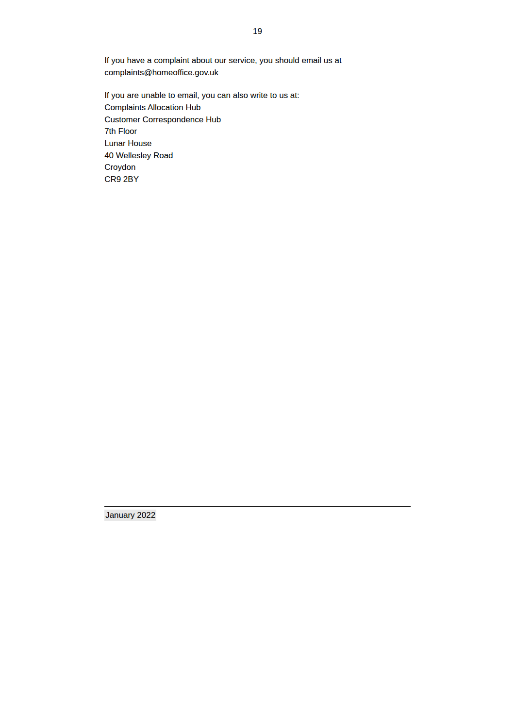19
If you have a complaint about our service, you should email us at complaints@homeoffice.gov.uk
If you are unable to email, you can also write to us at: Complaints Allocation Hub Customer Correspondence Hub 7th Floor Lunar House 40 Wellesley Road Croydon CR9 2BY
January 2022